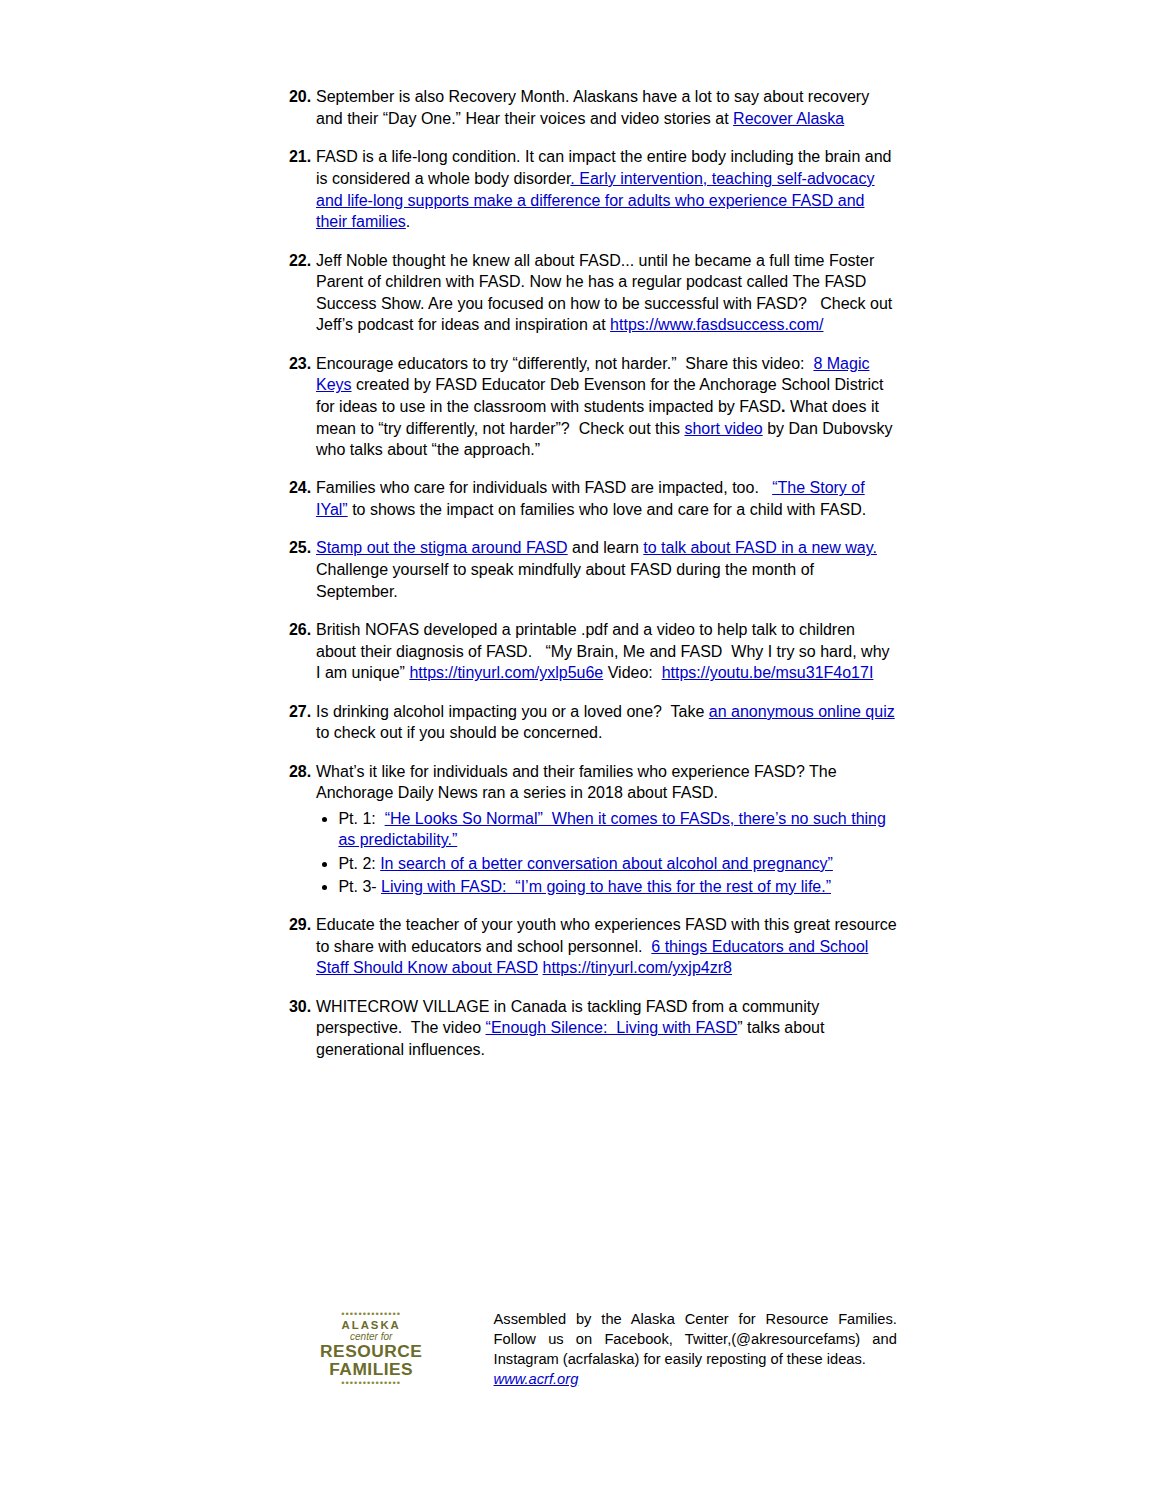September is also Recovery Month. Alaskans have a lot to say about recovery and their “Day One.” Hear their voices and video stories at Recover Alaska
FASD is a life-long condition. It can impact the entire body including the brain and is considered a whole body disorder. Early intervention, teaching self-advocacy and life-long supports make a difference for adults who experience FASD and their families.
Jeff Noble thought he knew all about FASD... until he became a full time Foster Parent of children with FASD. Now he has a regular podcast called The FASD Success Show. Are you focused on how to be successful with FASD? Check out Jeff’s podcast for ideas and inspiration at https://www.fasdsuccess.com/
Encourage educators to try “differently, not harder.” Share this video: 8 Magic Keys created by FASD Educator Deb Evenson for the Anchorage School District for ideas to use in the classroom with students impacted by FASD. What does it mean to “try differently, not harder”? Check out this short video by Dan Dubovsky who talks about “the approach.”
Families who care for individuals with FASD are impacted, too. “The Story of IYal” to shows the impact on families who love and care for a child with FASD.
Stamp out the stigma around FASD and learn to talk about FASD in a new way. Challenge yourself to speak mindfully about FASD during the month of September.
British NOFAS developed a printable .pdf and a video to help talk to children about their diagnosis of FASD. “My Brain, Me and FASD Why I try so hard, why I am unique” https://tinyurl.com/yxlp5u6e Video: https://youtu.be/msu31F4o17I
Is drinking alcohol impacting you or a loved one? Take an anonymous online quiz to check out if you should be concerned.
What’s it like for individuals and their families who experience FASD? The Anchorage Daily News ran a series in 2018 about FASD.
Pt. 1: “He Looks So Normal” When it comes to FASDs, there’s no such thing as predictability.”
Pt. 2: In search of a better conversation about alcohol and pregnancy”
Pt. 3- Living with FASD: “I’m going to have this for the rest of my life.”
Educate the teacher of your youth who experiences FASD with this great resource to share with educators and school personnel. 6 things Educators and School Staff Should Know about FASD https://tinyurl.com/yxjp4zr8
WHITECROW VILLAGE in Canada is tackling FASD from a community perspective. The video “Enough Silence: Living with FASD” talks about generational influences.
••••••••••••••
ALASKA
center for
RESOURCE FAMILIES
••••••••••••••
Assembled by the Alaska Center for Resource Families. Follow us on Facebook, Twitter,(@akresourcefams) and Instagram (acrfalaska) for easily reposting of these ideas.
www.acrf.org